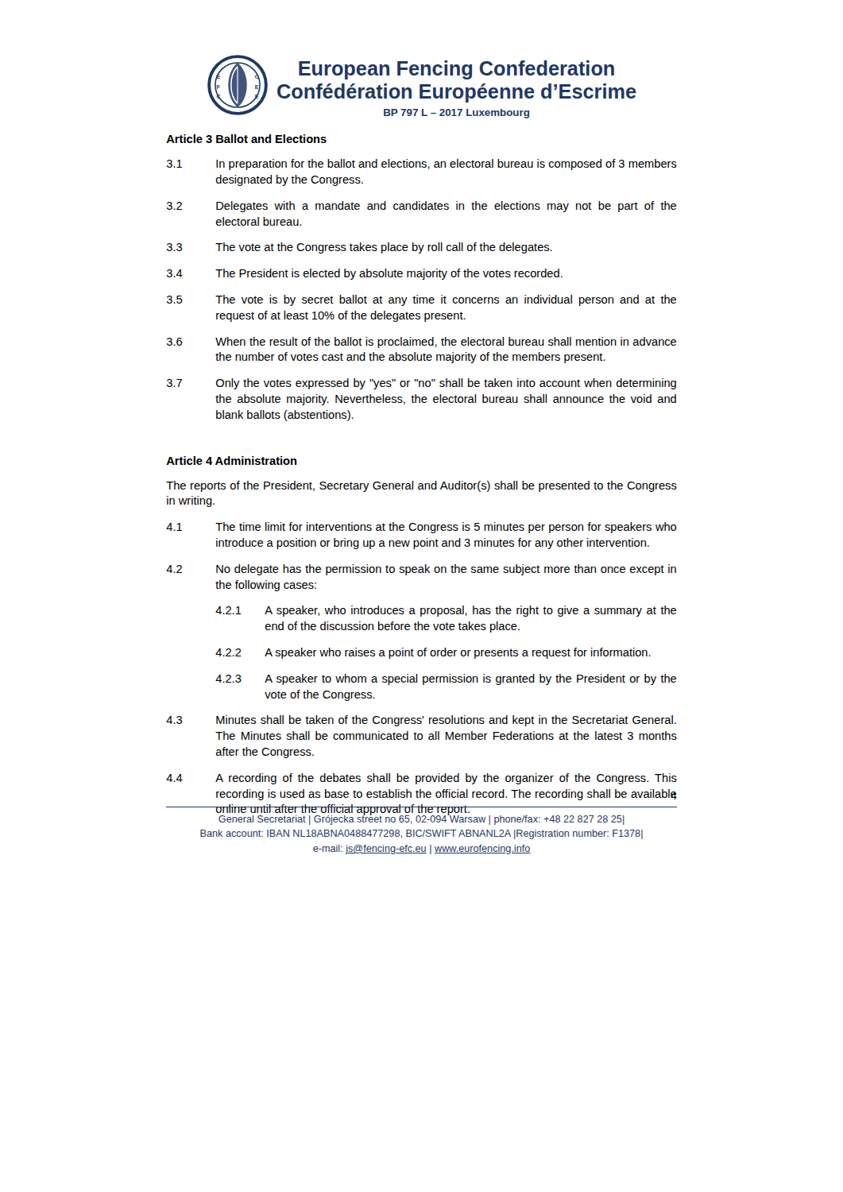E F C C E E
European Fencing Confederation
Confédération Européenne d’Escrime
BP 797 L – 2017 Luxembourg
Article 3 Ballot and Elections
3.1
In preparation for the ballot and elections, an electoral bureau is composed of 3 members designated by the Congress.
3.2
Delegates with a mandate and candidates in the elections may not be part of the electoral bureau.
3.3
The vote at the Congress takes place by roll call of the delegates.
3.4
The President is elected by absolute majority of the votes recorded.
3.5
The vote is by secret ballot at any time it concerns an individual person and at the request of at least 10% of the delegates present.
3.6
When the result of the ballot is proclaimed, the electoral bureau shall mention in advance the number of votes cast and the absolute majority of the members present.
3.7
Only the votes expressed by "yes" or "no" shall be taken into account when determining the absolute majority. Nevertheless, the electoral bureau shall announce the void and blank ballots (abstentions).
Article 4 Administration
The reports of the President, Secretary General and Auditor(s) shall be presented to the Congress in writing.
4.1
The time limit for interventions at the Congress is 5 minutes per person for speakers who introduce a position or bring up a new point and 3 minutes for any other intervention.
4.2
No delegate has the permission to speak on the same subject more than once except in the following cases:
4.2.1
A speaker, who introduces a proposal, has the right to give a summary at the end of the discussion before the vote takes place.
4.2.2
A speaker who raises a point of order or presents a request for information.
4.2.3
A speaker to whom a special permission is granted by the President or by the vote of the Congress.
4.3
Minutes shall be taken of the Congress' resolutions and kept in the Secretariat General. The Minutes shall be communicated to all Member Federations at the latest 3 months after the Congress.
4.4
A recording of the debates shall be provided by the organizer of the Congress. This recording is used as base to establish the official record. The recording shall be available online until after the official approval of the report.
4
General Secretariat | Grójecka street no 65, 02-094 Warsaw | phone/fax: +48 22 827 28 25|
Bank account: IBAN NL18ABNA0488477298, BIC/SWIFT ABNANL2A |Registration number: F1378|
e-mail: js@fencing-efc.eu | www.eurofencing.info